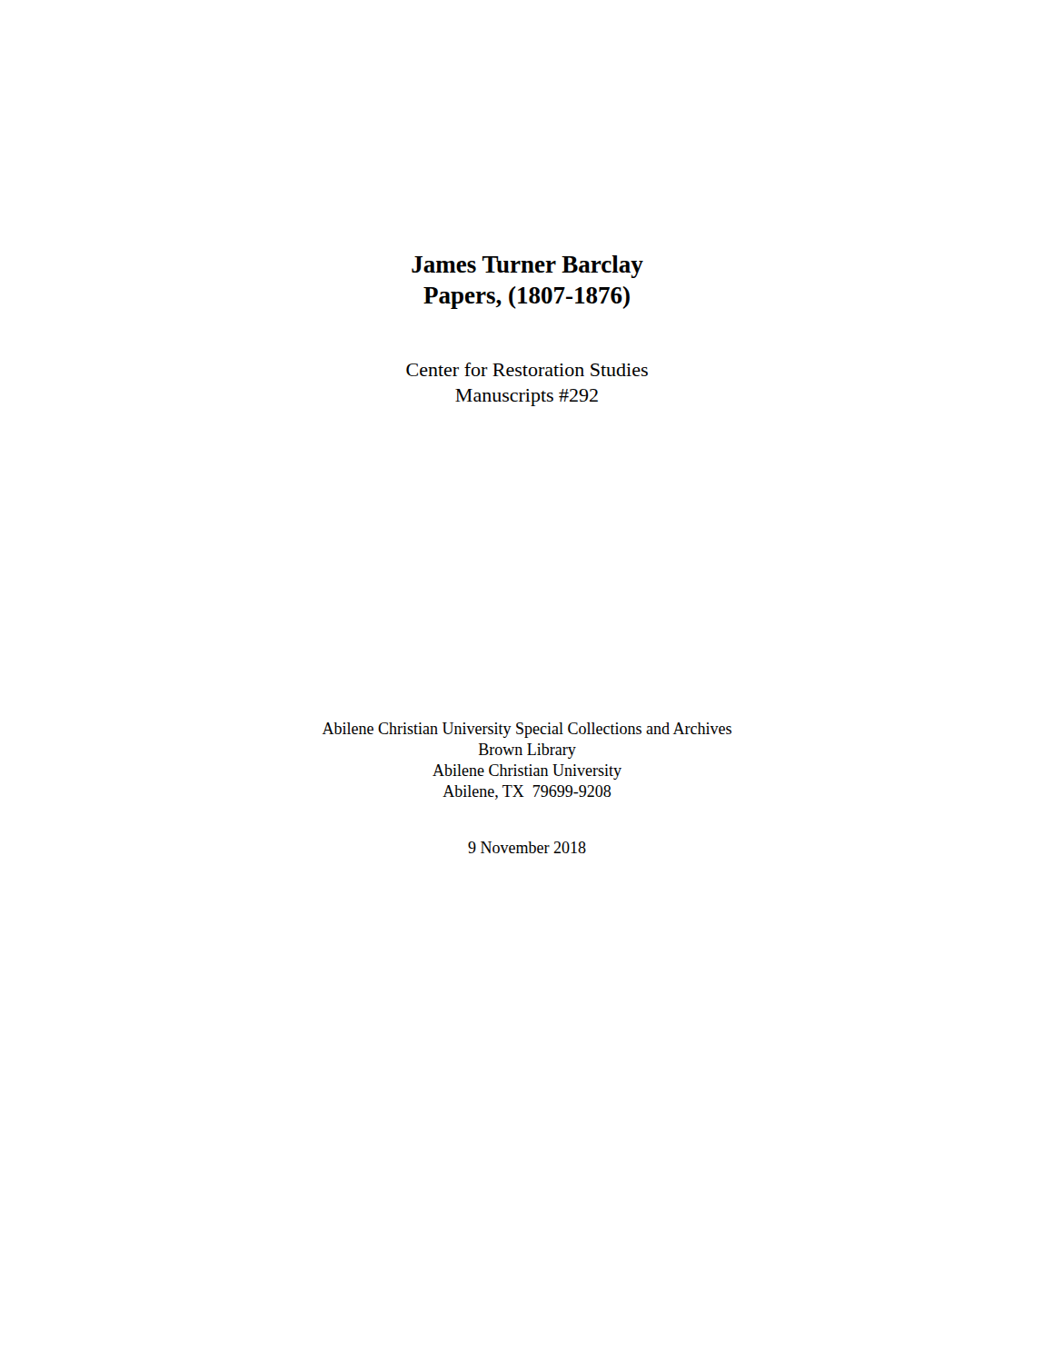James Turner Barclay
Papers, (1807-1876)
Center for Restoration Studies
Manuscripts #292
Abilene Christian University Special Collections and Archives
Brown Library
Abilene Christian University
Abilene, TX 79699-9208
9 November 2018